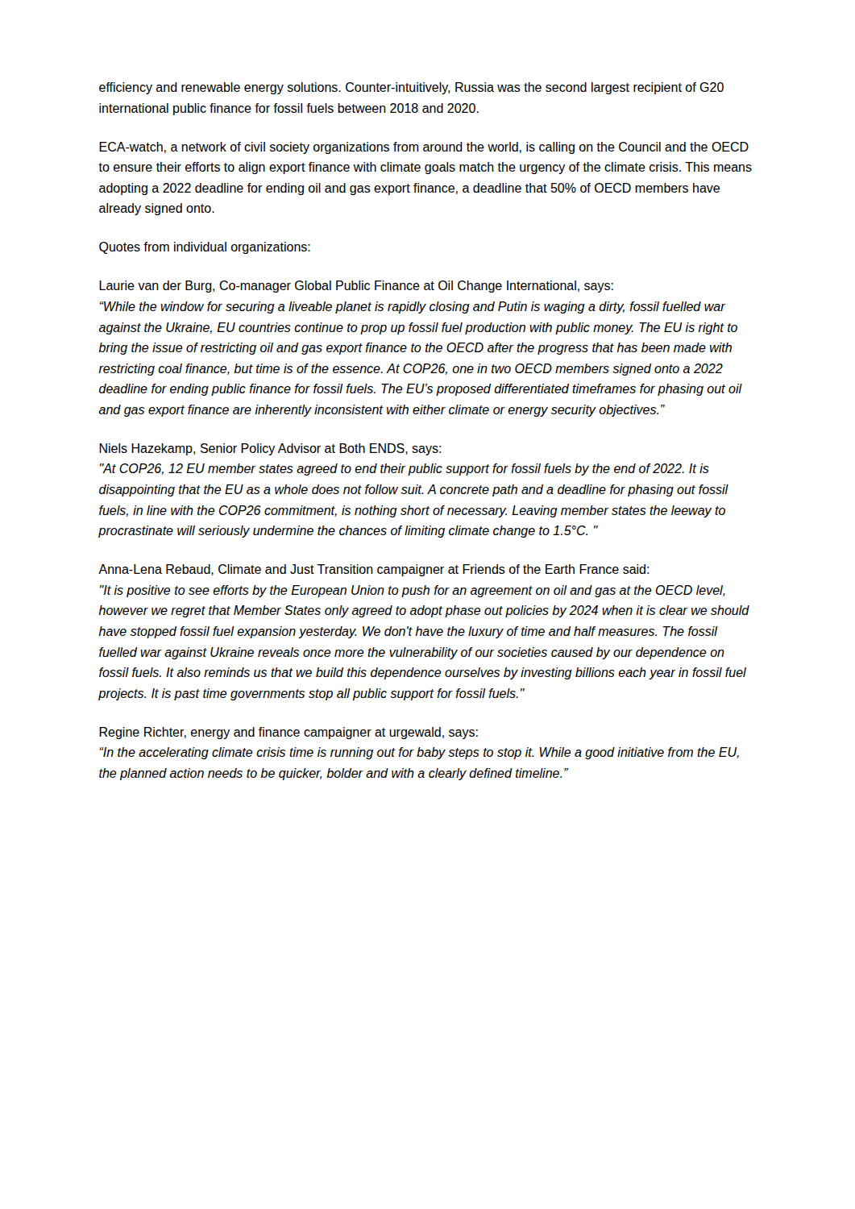efficiency and renewable energy solutions. Counter-intuitively, Russia was the second largest recipient of G20 international public finance for fossil fuels between 2018 and 2020.
ECA-watch, a network of civil society organizations from around the world, is calling on the Council and the OECD to ensure their efforts to align export finance with climate goals match the urgency of the climate crisis. This means adopting a 2022 deadline for ending oil and gas export finance, a deadline that 50% of OECD members have already signed onto.
Quotes from individual organizations:
Laurie van der Burg, Co-manager Global Public Finance at Oil Change International, says:
“While the window for securing a liveable planet is rapidly closing and Putin is waging a dirty, fossil fuelled war against the Ukraine, EU countries continue to prop up fossil fuel production with public money. The EU is right to bring the issue of restricting oil and gas export finance to the OECD after the progress that has been made with restricting coal finance, but time is of the essence. At COP26, one in two OECD members signed onto a 2022 deadline for ending public finance for fossil fuels. The EU’s proposed differentiated timeframes for phasing out oil and gas export finance are inherently inconsistent with either climate or energy security objectives.”
Niels Hazekamp, Senior Policy Advisor at Both ENDS, says:
"At COP26, 12 EU member states agreed to end their public support for fossil fuels by the end of 2022. It is disappointing that the EU as a whole does not follow suit. A concrete path and a deadline for phasing out fossil fuels, in line with the COP26 commitment, is nothing short of necessary. Leaving member states the leeway to procrastinate will seriously undermine the chances of limiting climate change to 1.5°C. "
Anna-Lena Rebaud, Climate and Just Transition campaigner at Friends of the Earth France said:
"It is positive to see efforts by the European Union to push for an agreement on oil and gas at the OECD level, however we regret that Member States only agreed to adopt phase out policies by 2024 when it is clear we should have stopped fossil fuel expansion yesterday. We don't have the luxury of time and half measures. The fossil fuelled war against Ukraine reveals once more the vulnerability of our societies caused by our dependence on fossil fuels. It also reminds us that we build this dependence ourselves by investing billions each year in fossil fuel projects. It is past time governments stop all public support for fossil fuels."
Regine Richter, energy and finance campaigner at urgewald, says:
“In the accelerating climate crisis time is running out for baby steps to stop it. While a good initiative from the EU, the planned action needs to be quicker, bolder and with a clearly defined timeline.”